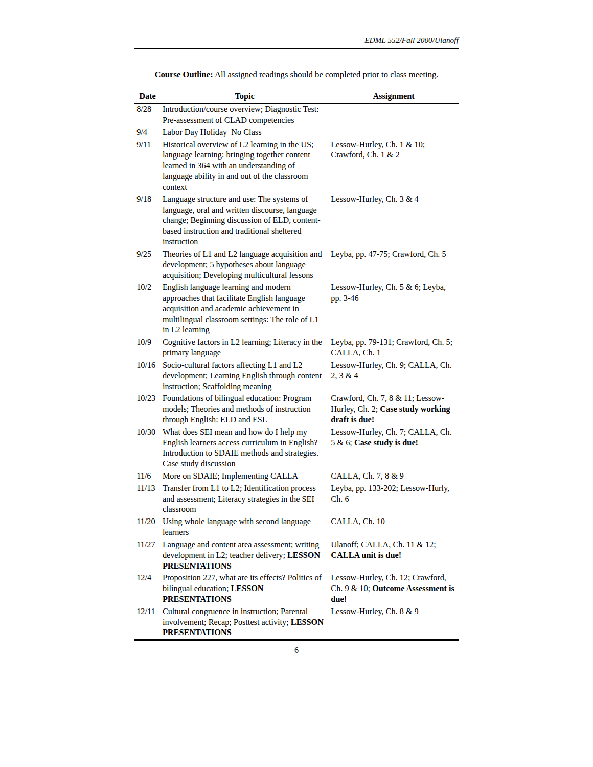EDML 552/Fall 2000/Ulanoff
Course Outline: All assigned readings should be completed prior to class meeting.
| Date | Topic | Assignment |
| --- | --- | --- |
| 8/28 | Introduction/course overview; Diagnostic Test: Pre-assessment of CLAD competencies | |
| 9/4 | Labor Day Holiday–No Class | |
| 9/11 | Historical overview of L2 learning in the US; language learning: bringing together content learned in 364 with an understanding of language ability in and out of the classroom context | Lessow-Hurley, Ch. 1 & 10; Crawford, Ch. 1 & 2 |
| 9/18 | Language structure and use: The systems of language, oral and written discourse, language change; Beginning discussion of ELD, content-based instruction and traditional sheltered instruction | Lessow-Hurley, Ch. 3 & 4 |
| 9/25 | Theories of L1 and L2 language acquisition and development; 5 hypotheses about language acquisition; Developing multicultural lessons | Leyba, pp. 47-75; Crawford, Ch. 5 |
| 10/2 | English language learning and modern approaches that facilitate English language acquisition and academic achievement in multilingual classroom settings: The role of L1 in L2 learning | Lessow-Hurley, Ch. 5 & 6; Leyba, pp. 3-46 |
| 10/9 | Cognitive factors in L2 learning; Literacy in the primary language | Leyba, pp. 79-131; Crawford, Ch. 5; CALLA, Ch. 1 |
| 10/16 | Socio-cultural factors affecting L1 and L2 development; Learning English through content instruction; Scaffolding meaning | Lessow-Hurley, Ch. 9; CALLA, Ch. 2, 3 & 4 |
| 10/23 | Foundations of bilingual education: Program models; Theories and methods of instruction through English: ELD and ESL | Crawford, Ch. 7, 8 & 11; Lessow-Hurley, Ch. 2; Case study working draft is due! |
| 10/30 | What does SEI mean and how do I help my English learners access curriculum in English? Introduction to SDAIE methods and strategies. Case study discussion | Lessow-Hurley, Ch. 7; CALLA, Ch. 5 & 6; Case study is due! |
| 11/6 | More on SDAIE; Implementing CALLA | CALLA, Ch. 7, 8 & 9 |
| 11/13 | Transfer from L1 to L2; Identification process and assessment; Literacy strategies in the SEI classroom | Leyba, pp. 133-202; Lessow-Hurly, Ch. 6 |
| 11/20 | Using whole language with second language learners | CALLA, Ch. 10 |
| 11/27 | Language and content area assessment; writing development in L2; teacher delivery; LESSON PRESENTATIONS | Ulanoff; CALLA, Ch. 11 & 12; CALLA unit is due! |
| 12/4 | Proposition 227, what are its effects? Politics of bilingual education; LESSON PRESENTATIONS | Lessow-Hurley, Ch. 12; Crawford, Ch. 9 & 10; Outcome Assessment is due! |
| 12/11 | Cultural congruence in instruction; Parental involvement; Recap; Posttest activity; LESSON PRESENTATIONS | Lessow-Hurley, Ch. 8 & 9 |
6